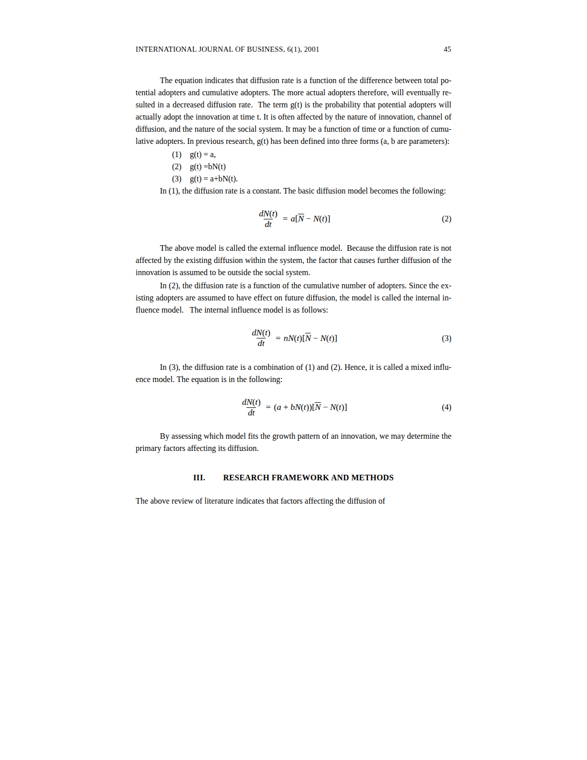International Journal of Business, 6(1), 2001 45
The equation indicates that diffusion rate is a function of the difference between total potential adopters and cumulative adopters. The more actual adopters therefore, will eventually resulted in a decreased diffusion rate. The term g(t) is the probability that potential adopters will actually adopt the innovation at time t. It is often affected by the nature of innovation, channel of diffusion, and the nature of the social system. It may be a function of time or a function of cumulative adopters. In previous research, g(t) has been defined into three forms (a, b are parameters):
(1) g(t) = a,
(2) g(t) =bN(t)
(3) g(t) = a+bN(t).
In (1), the diffusion rate is a constant. The basic diffusion model becomes the following:
dN(t) dt = a[N − N(t)] (2)
The above model is called the external influence model. Because the diffusion rate is not affected by the existing diffusion within the system, the factor that causes further diffusion of the innovation is assumed to be outside the social system.
In (2), the diffusion rate is a function of the cumulative number of adopters. Since the existing adopters are assumed to have effect on future diffusion, the model is called the internal influence model. The internal influence model is as follows:
dN(t) dt = nN(t)[N − N(t)] (3)
In (3), the diffusion rate is a combination of (1) and (2). Hence, it is called a mixed influence model. The equation is in the following:
dN(t) dt = (a + bN(t))[N − N(t)] (4)
By assessing which model fits the growth pattern of an innovation, we may determine the primary factors affecting its diffusion.
III. Research Framework and Methods
The above review of literature indicates that factors affecting the diffusion of